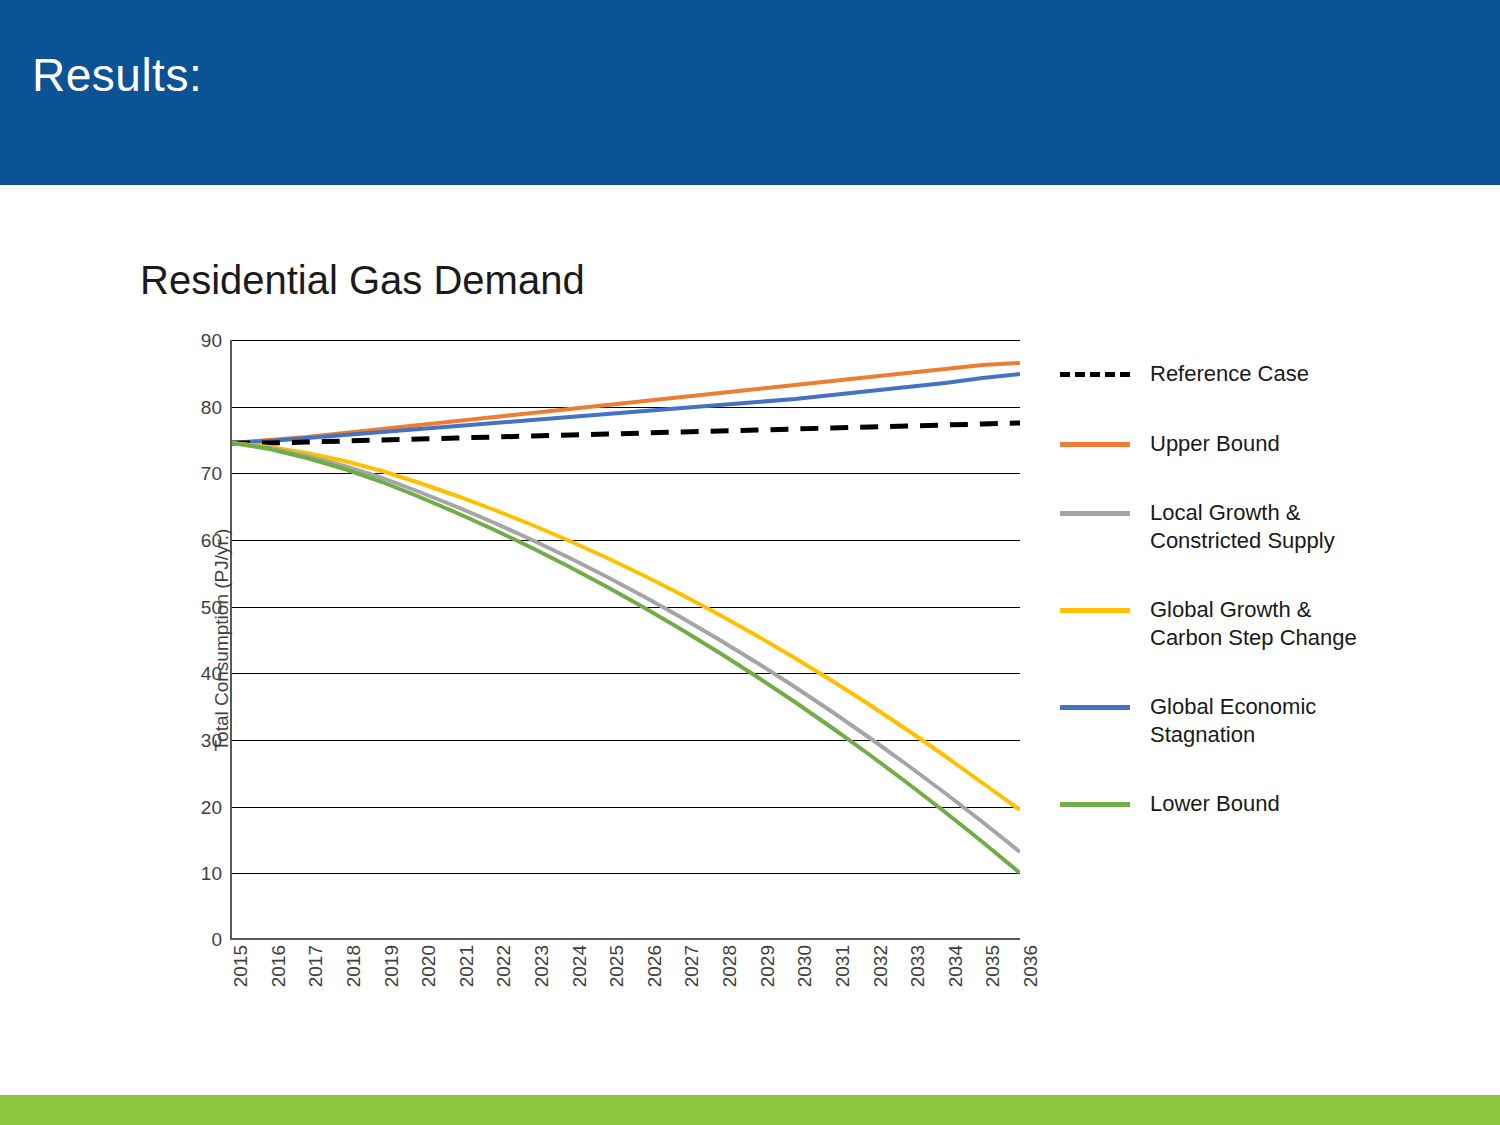Results:
Residential Gas Demand
90
80
70
60
50
40
30
20
10
0
Total Consumption (PJ/yr.)
2015 2016 2017 2018 2019 2020 2021 2022 2023 2024 2025 2026 2027 2028 2029 2030 2031 2032 2033 2034 2035 2036
Reference Case
Upper Bound
Local Growth &
Constricted Supply
Global Growth &
Carbon Step Change
Global Economic
Stagnation
Lower Bound